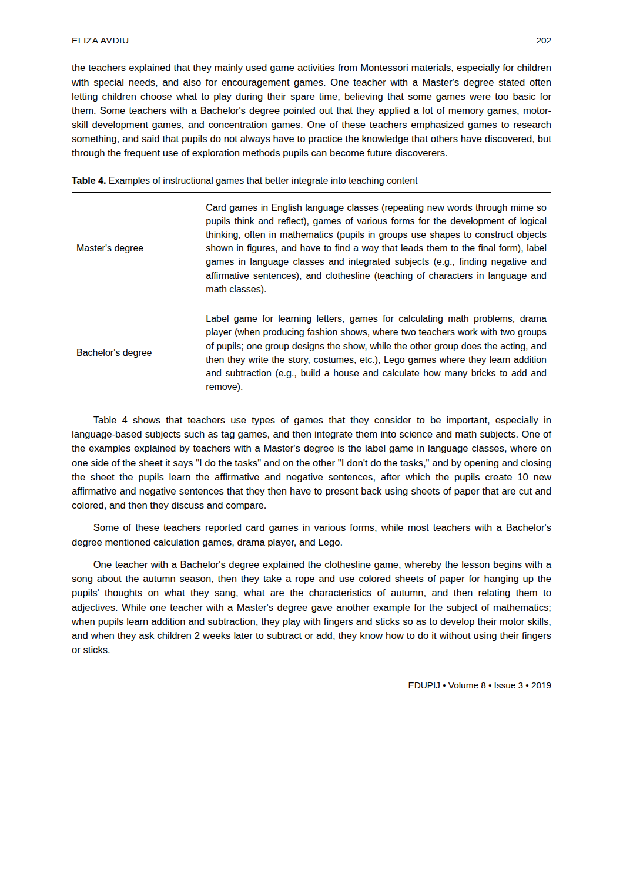ELIZA AVDIU 202
the teachers explained that they mainly used game activities from Montessori materials, especially for children with special needs, and also for encouragement games. One teacher with a Master's degree stated often letting children choose what to play during their spare time, believing that some games were too basic for them. Some teachers with a Bachelor's degree pointed out that they applied a lot of memory games, motor-skill development games, and concentration games. One of these teachers emphasized games to research something, and said that pupils do not always have to practice the knowledge that others have discovered, but through the frequent use of exploration methods pupils can become future discoverers.
Table 4. Examples of instructional games that better integrate into teaching content
| Master's degree | Card games in English language classes (repeating new words through mime so pupils think and reflect), games of various forms for the development of logical thinking, often in mathematics (pupils in groups use shapes to construct objects shown in figures, and have to find a way that leads them to the final form), label games in language classes and integrated subjects (e.g., finding negative and affirmative sentences), and clothesline (teaching of characters in language and math classes). |
| Bachelor's degree | Label game for learning letters, games for calculating math problems, drama player (when producing fashion shows, where two teachers work with two groups of pupils; one group designs the show, while the other group does the acting, and then they write the story, costumes, etc.), Lego games where they learn addition and subtraction (e.g., build a house and calculate how many bricks to add and remove). |
Table 4 shows that teachers use types of games that they consider to be important, especially in language-based subjects such as tag games, and then integrate them into science and math subjects. One of the examples explained by teachers with a Master's degree is the label game in language classes, where on one side of the sheet it says "I do the tasks" and on the other "I don't do the tasks," and by opening and closing the sheet the pupils learn the affirmative and negative sentences, after which the pupils create 10 new affirmative and negative sentences that they then have to present back using sheets of paper that are cut and colored, and then they discuss and compare.
Some of these teachers reported card games in various forms, while most teachers with a Bachelor's degree mentioned calculation games, drama player, and Lego.
One teacher with a Bachelor's degree explained the clothesline game, whereby the lesson begins with a song about the autumn season, then they take a rope and use colored sheets of paper for hanging up the pupils' thoughts on what they sang, what are the characteristics of autumn, and then relating them to adjectives. While one teacher with a Master's degree gave another example for the subject of mathematics; when pupils learn addition and subtraction, they play with fingers and sticks so as to develop their motor skills, and when they ask children 2 weeks later to subtract or add, they know how to do it without using their fingers or sticks.
EDUPIJ • Volume 8 • Issue 3 • 2019